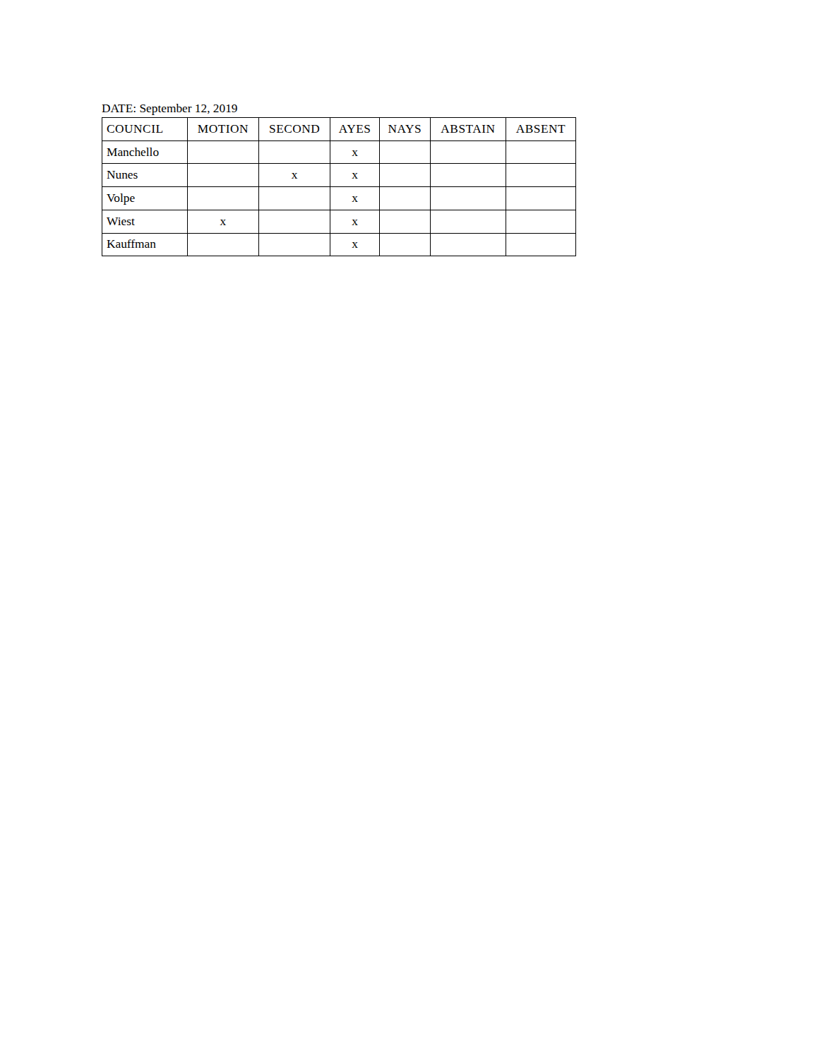DATE: September 12, 2019
| COUNCIL | MOTION | SECOND | AYES | NAYS | ABSTAIN | ABSENT |
| --- | --- | --- | --- | --- | --- | --- |
| Manchello | | | x | | | |
| Nunes | | x | x | | | |
| Volpe | | | x | | | |
| Wiest | x | | x | | | |
| Kauffman | | | x | | | |